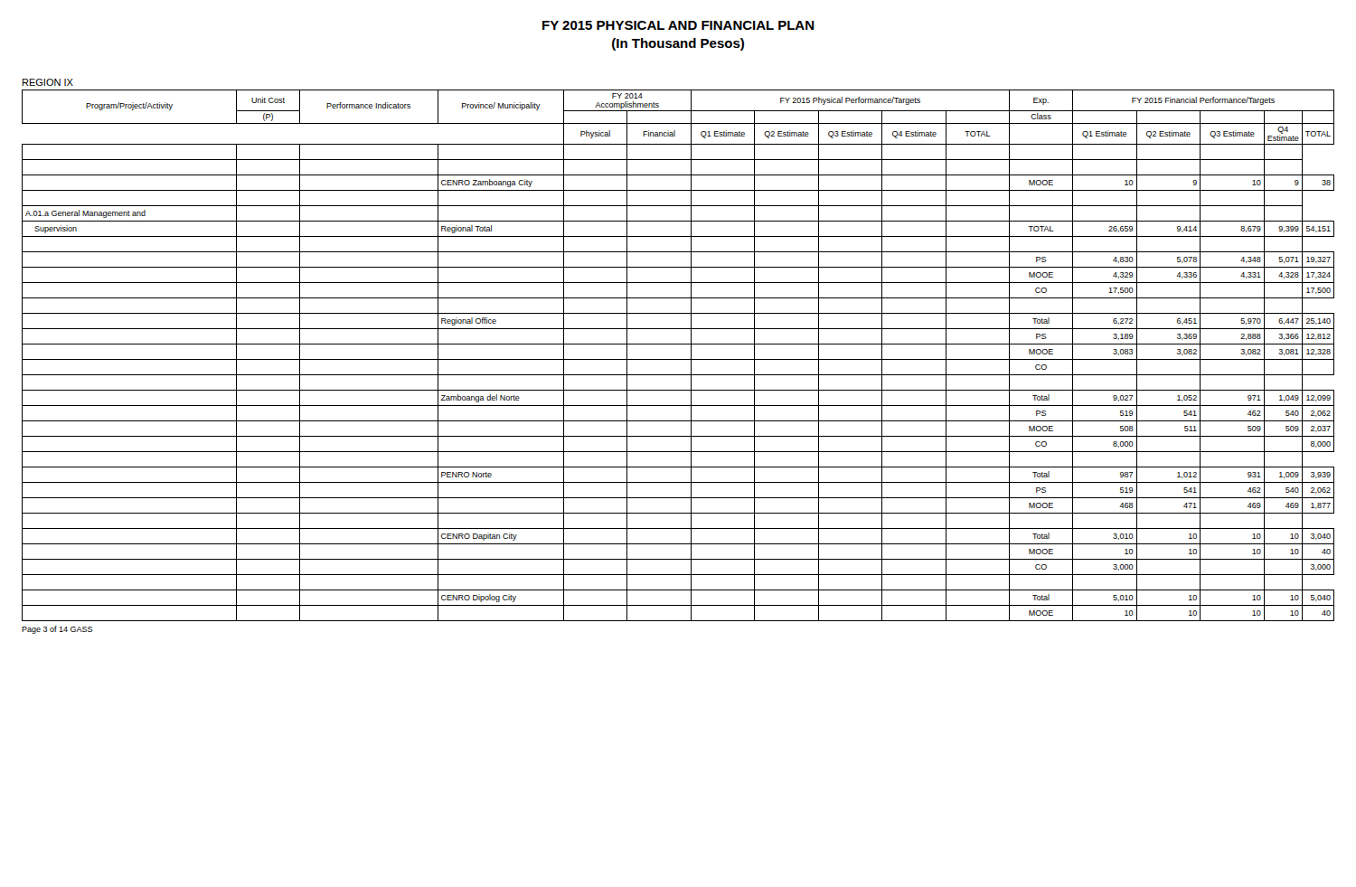FY 2015 PHYSICAL AND FINANCIAL PLAN
(In Thousand Pesos)
REGION IX
| Program/Project/Activity | Unit Cost | Performance Indicators | Province/ Municipality | FY 2014 Accomplishments | FY 2015 Physical Performance/Targets | Exp. | FY 2015 Financial Performance/Targets |
| --- | --- | --- | --- | --- | --- | --- | --- |
| (P) | Class |
| | | | | Physical | Financial | Q1 Estimate | Q2 Estimate | Q3 Estimate | Q4 Estimate | TOTAL | | Q1 Estimate | Q2 Estimate | Q3 Estimate | Q4 Estimate | TOTAL |
| | | | CENRO Zamboanga City | | | | | | | | MOOE | 10 | 9 | 10 | 9 | 38 |
| A.01.a General Management and | | | | | | | | | | | | | | | |
| Supervision | | | Regional Total | | | | | | | | TOTAL | 26,659 | 9,414 | 8,679 | 9,399 | 54,151 |
| | | | | | | | | | | | PS | 4,830 | 5,078 | 4,348 | 5,071 | 19,327 |
| | | | | | | | | | | | MOOE | 4,329 | 4,336 | 4,331 | 4,328 | 17,324 |
| | | | | | | | | | | | CO | 17,500 | | | | 17,500 |
| | | | Regional Office | | | | | | | | Total | 6,272 | 6,451 | 5,970 | 6,447 | 25,140 |
| | | | | | | | | | | | PS | 3,189 | 3,369 | 2,888 | 3,366 | 12,812 |
| | | | | | | | | | | | MOOE | 3,083 | 3,082 | 3,082 | 3,081 | 12,328 |
| | | | | | | | | | | | CO | | | | | |
| | | | Zamboanga del Norte | | | | | | | | Total | 9,027 | 1,052 | 971 | 1,049 | 12,099 |
| | | | | | | | | | | | PS | 519 | 541 | 462 | 540 | 2,062 |
| | | | | | | | | | | | MOOE | 508 | 511 | 509 | 509 | 2,037 |
| | | | | | | | | | | | CO | 8,000 | | | | 8,000 |
| | | | PENRO Norte | | | | | | | | Total | 987 | 1,012 | 931 | 1,009 | 3,939 |
| | | | | | | | | | | | PS | 519 | 541 | 462 | 540 | 2,062 |
| | | | | | | | | | | | MOOE | 468 | 471 | 469 | 469 | 1,877 |
| | | | CENRO Dapitan City | | | | | | | | Total | 3,010 | 10 | 10 | 10 | 3,040 |
| | | | | | | | | | | | MOOE | 10 | 10 | 10 | 10 | 40 |
| | | | | | | | | | | | CO | 3,000 | | | | 3,000 |
| | | | CENRO Dipolog City | | | | | | | | Total | 5,010 | 10 | 10 | 10 | 5,040 |
| | | | | | | | | | | | MOOE | 10 | 10 | 10 | 10 | 40 |
Page 3 of 14 GASS